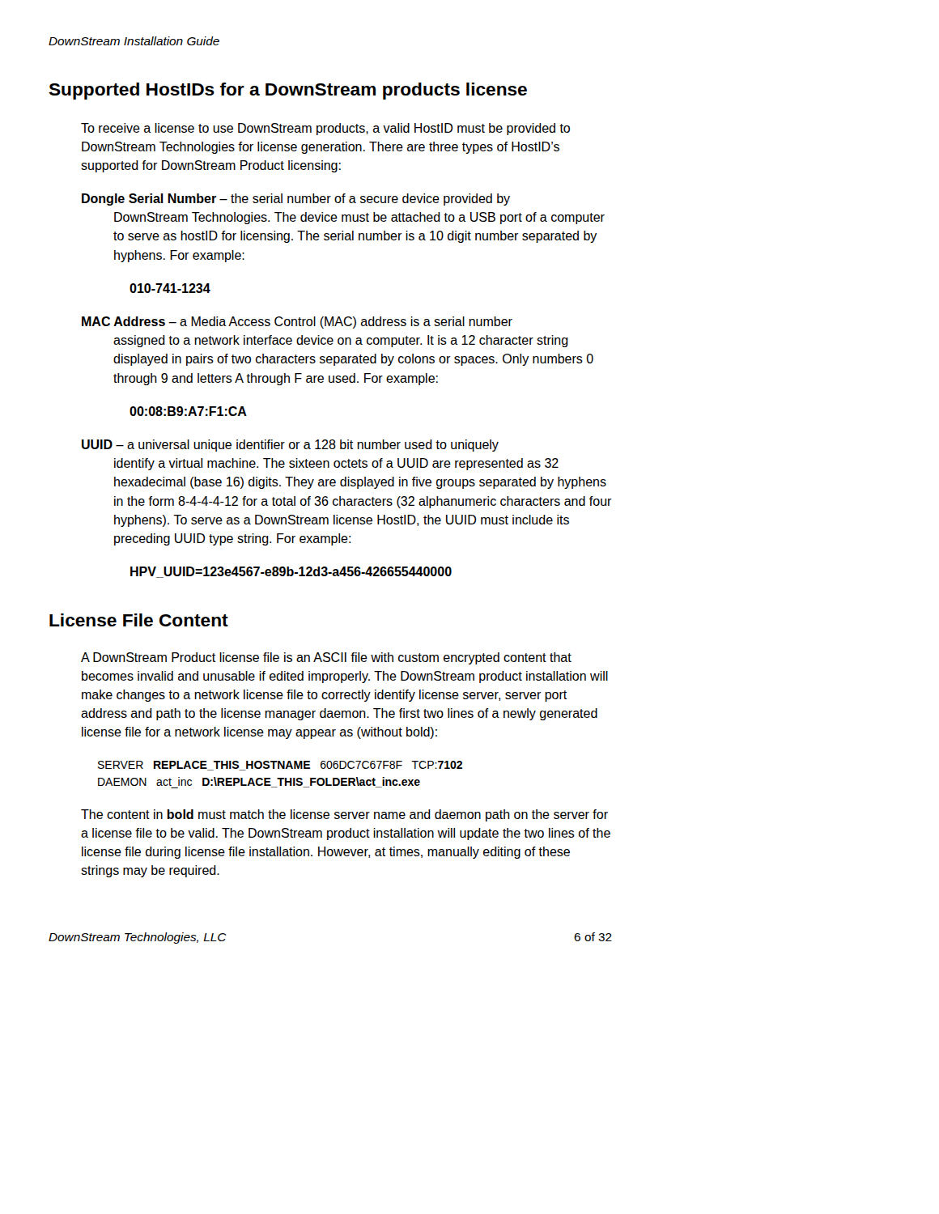DownStream Installation Guide
Supported HostIDs for a DownStream products license
To receive a license to use DownStream products, a valid HostID must be provided to DownStream Technologies for license generation. There are three types of HostID’s supported for DownStream Product licensing:
Dongle Serial Number – the serial number of a secure device provided by
DownStream Technologies. The device must be attached to a USB port of a computer to serve as hostID for licensing. The serial number is a 10 digit number separated by hyphens. For example:
010-741-1234
MAC Address – a Media Access Control (MAC) address is a serial number
assigned to a network interface device on a computer. It is a 12 character string displayed in pairs of two characters separated by colons or spaces. Only numbers 0 through 9 and letters A through F are used. For example:
00:08:B9:A7:F1:CA
UUID – a universal unique identifier or a 128 bit number used to uniquely
identify a virtual machine. The sixteen octets of a UUID are represented as 32 hexadecimal (base 16) digits. They are displayed in five groups separated by hyphens in the form 8-4-4-4-12 for a total of 36 characters (32 alphanumeric characters and four hyphens). To serve as a DownStream license HostID, the UUID must include its preceding UUID type string. For example:
HPV_UUID=123e4567-e89b-12d3-a456-426655440000
License File Content
A DownStream Product license file is an ASCII file with custom encrypted content that becomes invalid and unusable if edited improperly. The DownStream product installation will make changes to a network license file to correctly identify license server, server port address and path to the license manager daemon. The first two lines of a newly generated license file for a network license may appear as (without bold):
SERVER REPLACE_THIS_HOSTNAME 606DC7C67F8F TCP:7102
DAEMON act_inc D:\REPLACE_THIS_FOLDER\act_inc.exe
The content in bold must match the license server name and daemon path on the server for a license file to be valid. The DownStream product installation will update the two lines of the license file during license file installation. However, at times, manually editing of these strings may be required.
DownStream Technologies, LLC
6 of 32